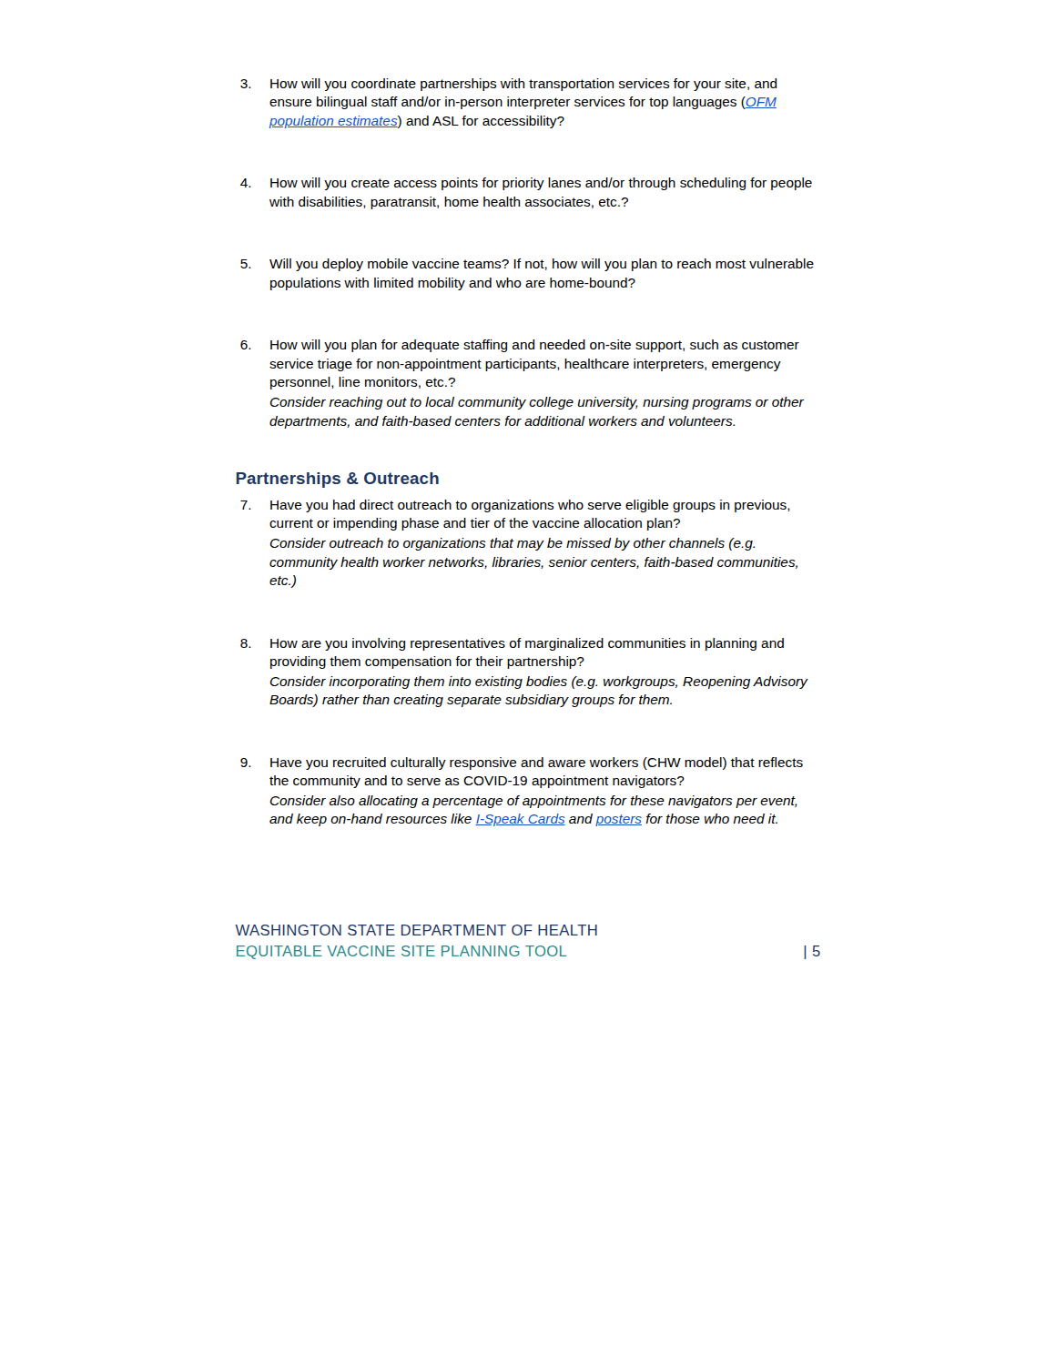How will you coordinate partnerships with transportation services for your site, and ensure bilingual staff and/or in-person interpreter services for top languages (OFM population estimates) and ASL for accessibility?
How will you create access points for priority lanes and/or through scheduling for people with disabilities, paratransit, home health associates, etc.?
Will you deploy mobile vaccine teams? If not, how will you plan to reach most vulnerable populations with limited mobility and who are home-bound?
How will you plan for adequate staffing and needed on-site support, such as customer service triage for non-appointment participants, healthcare interpreters, emergency personnel, line monitors, etc.? Consider reaching out to local community college university, nursing programs or other departments, and faith-based centers for additional workers and volunteers.
Partnerships & Outreach
Have you had direct outreach to organizations who serve eligible groups in previous, current or impending phase and tier of the vaccine allocation plan? Consider outreach to organizations that may be missed by other channels (e.g. community health worker networks, libraries, senior centers, faith-based communities, etc.)
How are you involving representatives of marginalized communities in planning and providing them compensation for their partnership? Consider incorporating them into existing bodies (e.g. workgroups, Reopening Advisory Boards) rather than creating separate subsidiary groups for them.
Have you recruited culturally responsive and aware workers (CHW model) that reflects the community and to serve as COVID-19 appointment navigators? Consider also allocating a percentage of appointments for these navigators per event, and keep on-hand resources like I-Speak Cards and posters for those who need it.
Washington State Department of Health
Equitable Vaccine Site Planning Tool | 5